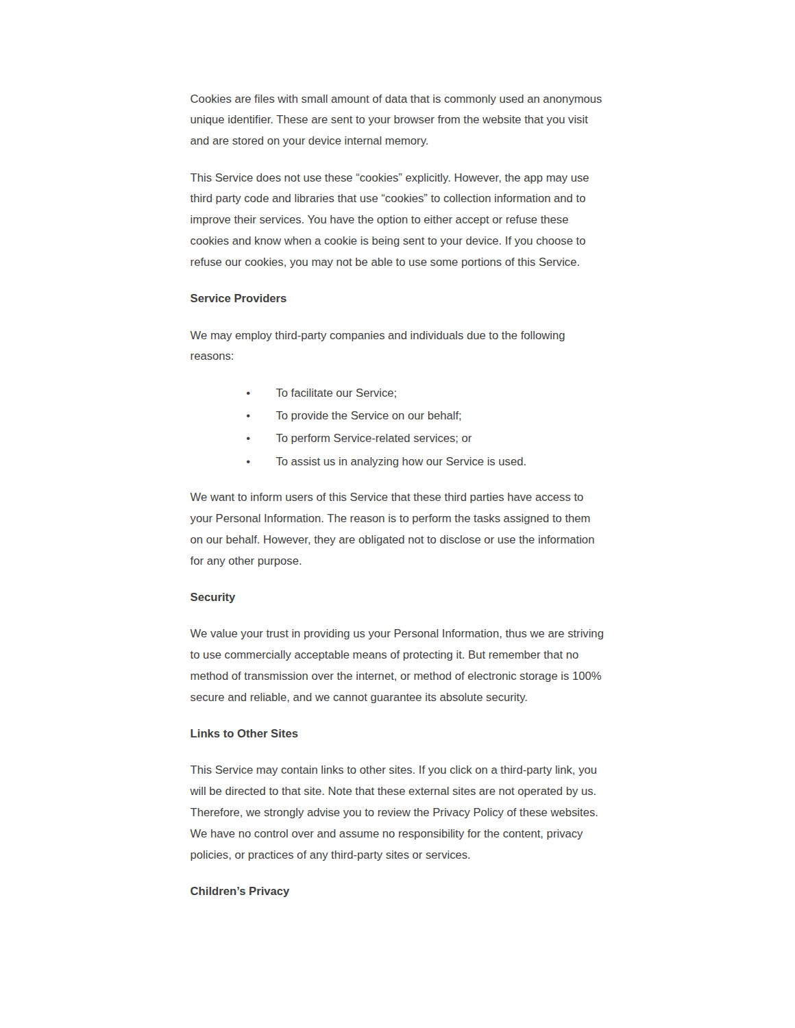Cookies are files with small amount of data that is commonly used an anonymous unique identifier. These are sent to your browser from the website that you visit and are stored on your device internal memory.
This Service does not use these “cookies” explicitly. However, the app may use third party code and libraries that use “cookies” to collection information and to improve their services. You have the option to either accept or refuse these cookies and know when a cookie is being sent to your device. If you choose to refuse our cookies, you may not be able to use some portions of this Service.
Service Providers
We may employ third-party companies and individuals due to the following reasons:
To facilitate our Service;
To provide the Service on our behalf;
To perform Service-related services; or
To assist us in analyzing how our Service is used.
We want to inform users of this Service that these third parties have access to your Personal Information. The reason is to perform the tasks assigned to them on our behalf. However, they are obligated not to disclose or use the information for any other purpose.
Security
We value your trust in providing us your Personal Information, thus we are striving to use commercially acceptable means of protecting it. But remember that no method of transmission over the internet, or method of electronic storage is 100% secure and reliable, and we cannot guarantee its absolute security.
Links to Other Sites
This Service may contain links to other sites. If you click on a third-party link, you will be directed to that site. Note that these external sites are not operated by us. Therefore, we strongly advise you to review the Privacy Policy of these websites. We have no control over and assume no responsibility for the content, privacy policies, or practices of any third-party sites or services.
Children’s Privacy